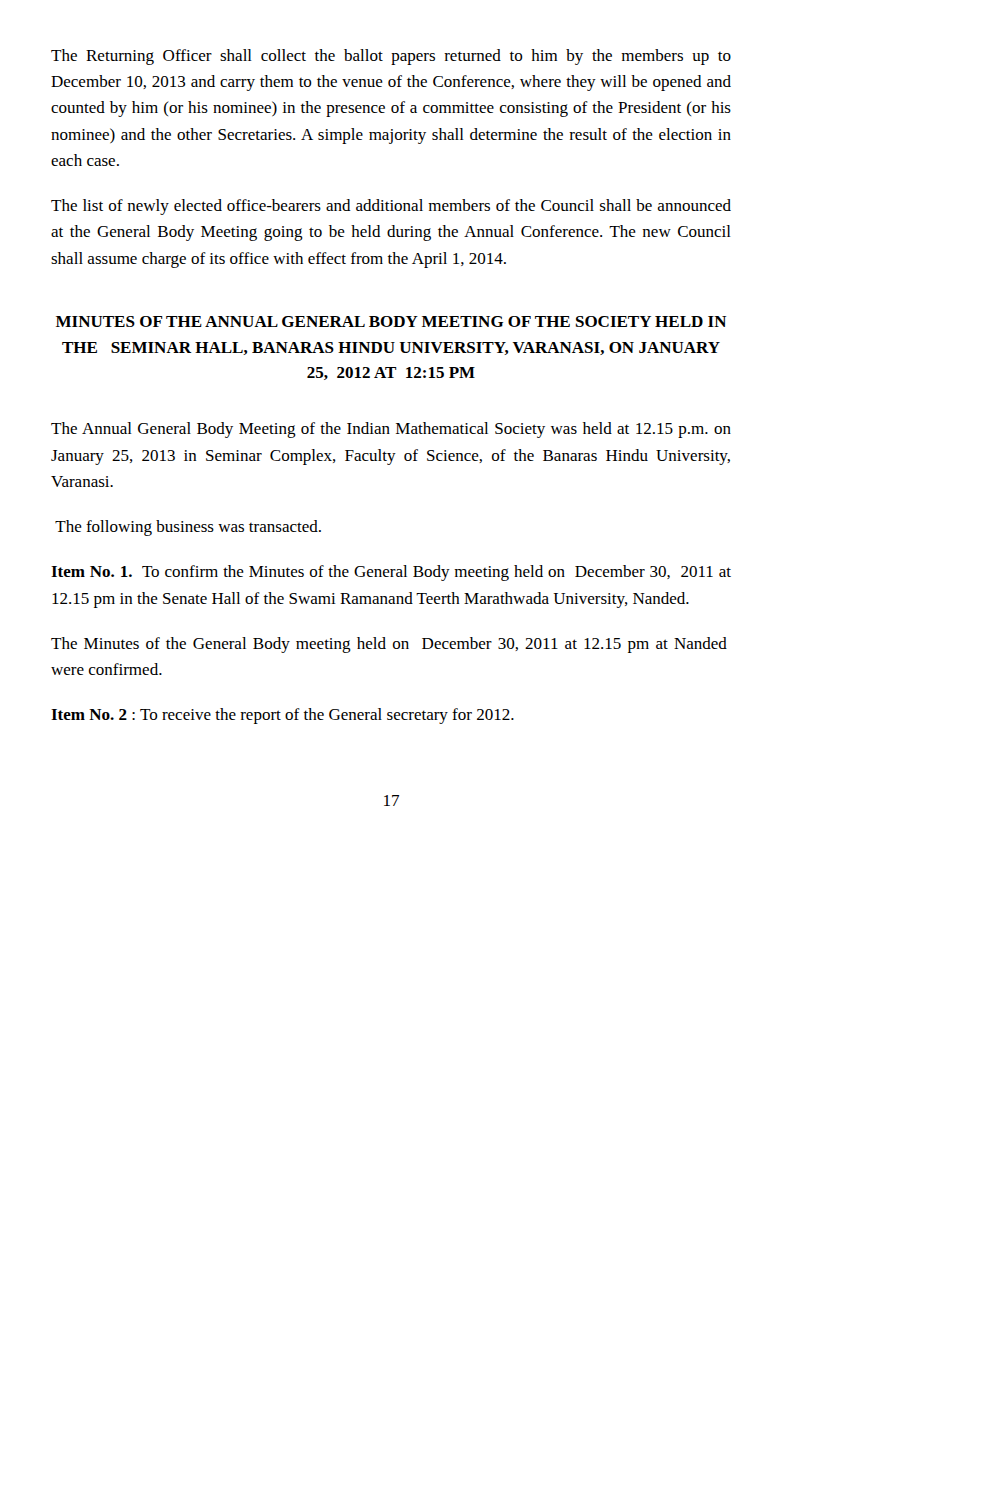The Returning Officer shall collect the ballot papers returned to him by the members up to December 10, 2013 and carry them to the venue of the Conference, where they will be opened and counted by him (or his nominee) in the presence of a committee consisting of the President (or his nominee) and the other Secretaries. A simple majority shall determine the result of the election in each case.
The list of newly elected office-bearers and additional members of the Council shall be announced at the General Body Meeting going to be held during the Annual Conference. The new Council shall assume charge of its office with effect from the April 1, 2014.
Minutes of the Annual General Body Meeting of the Society held in the Seminar Hall, Banaras Hindu University, Varanasi, on January 25, 2012 at 12:15 PM
The Annual General Body Meeting of the Indian Mathematical Society was held at 12.15 p.m. on January 25, 2013 in Seminar Complex, Faculty of Science, of the Banaras Hindu University, Varanasi.
The following business was transacted.
Item No. 1. To confirm the Minutes of the General Body meeting held on December 30, 2011 at 12.15 pm in the Senate Hall of the Swami Ramanand Teerth Marathwada University, Nanded.
The Minutes of the General Body meeting held on December 30, 2011 at 12.15 pm at Nanded were confirmed.
Item No. 2 : To receive the report of the General secretary for 2012.
17